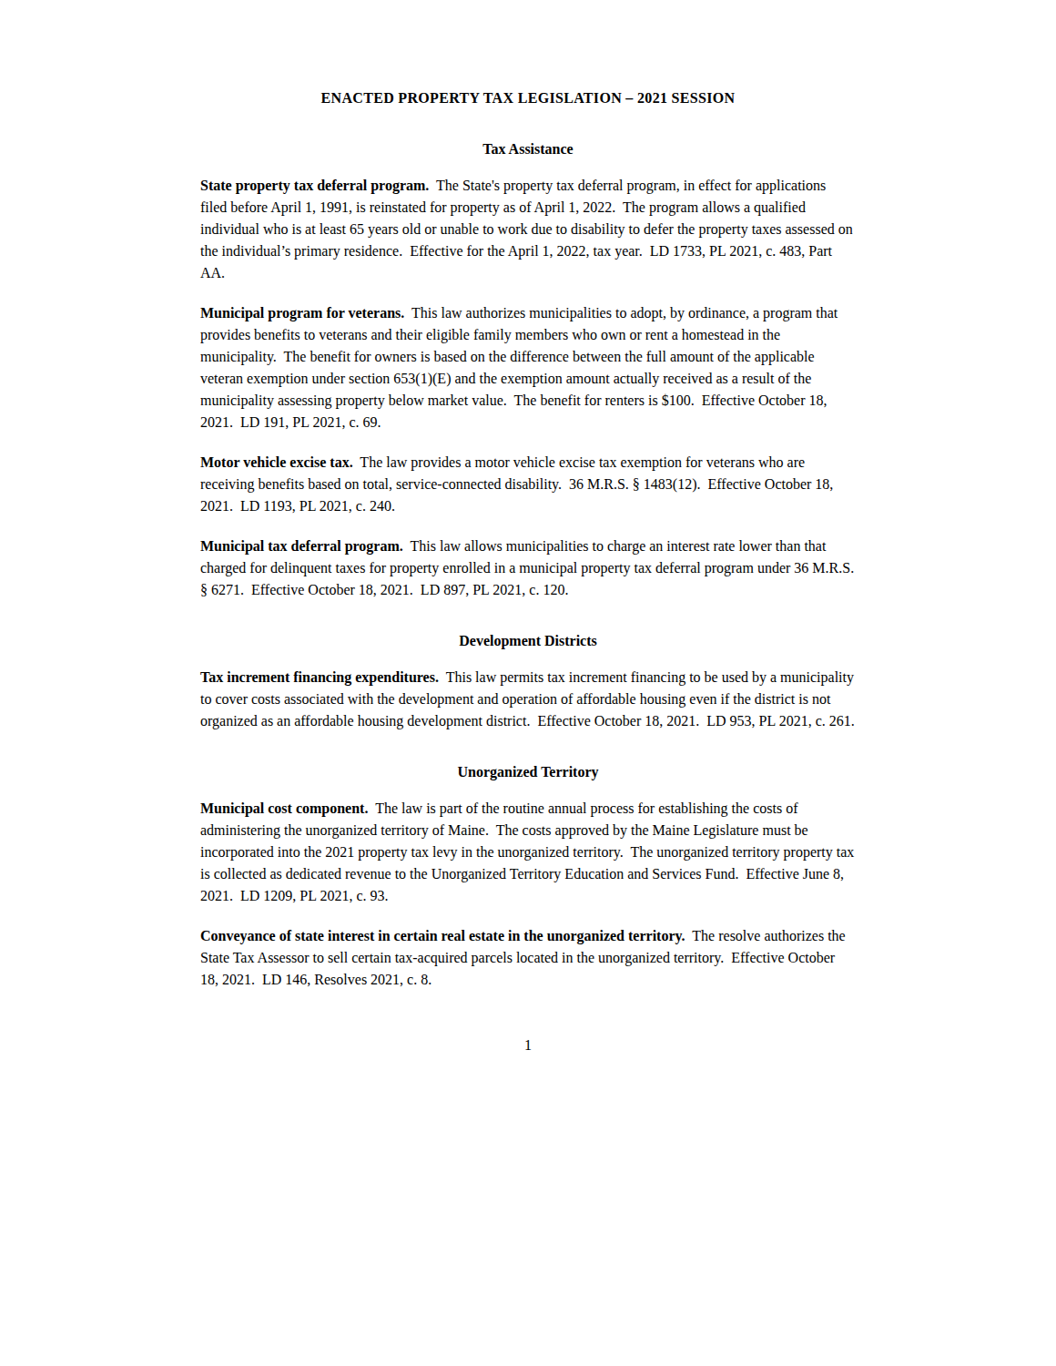ENACTED PROPERTY TAX LEGISLATION – 2021 SESSION
Tax Assistance
State property tax deferral program. The State's property tax deferral program, in effect for applications filed before April 1, 1991, is reinstated for property as of April 1, 2022. The program allows a qualified individual who is at least 65 years old or unable to work due to disability to defer the property taxes assessed on the individual’s primary residence. Effective for the April 1, 2022, tax year. LD 1733, PL 2021, c. 483, Part AA.
Municipal program for veterans. This law authorizes municipalities to adopt, by ordinance, a program that provides benefits to veterans and their eligible family members who own or rent a homestead in the municipality. The benefit for owners is based on the difference between the full amount of the applicable veteran exemption under section 653(1)(E) and the exemption amount actually received as a result of the municipality assessing property below market value. The benefit for renters is $100. Effective October 18, 2021. LD 191, PL 2021, c. 69.
Motor vehicle excise tax. The law provides a motor vehicle excise tax exemption for veterans who are receiving benefits based on total, service-connected disability. 36 M.R.S. § 1483(12). Effective October 18, 2021. LD 1193, PL 2021, c. 240.
Municipal tax deferral program. This law allows municipalities to charge an interest rate lower than that charged for delinquent taxes for property enrolled in a municipal property tax deferral program under 36 M.R.S. § 6271. Effective October 18, 2021. LD 897, PL 2021, c. 120.
Development Districts
Tax increment financing expenditures. This law permits tax increment financing to be used by a municipality to cover costs associated with the development and operation of affordable housing even if the district is not organized as an affordable housing development district. Effective October 18, 2021. LD 953, PL 2021, c. 261.
Unorganized Territory
Municipal cost component. The law is part of the routine annual process for establishing the costs of administering the unorganized territory of Maine. The costs approved by the Maine Legislature must be incorporated into the 2021 property tax levy in the unorganized territory. The unorganized territory property tax is collected as dedicated revenue to the Unorganized Territory Education and Services Fund. Effective June 8, 2021. LD 1209, PL 2021, c. 93.
Conveyance of state interest in certain real estate in the unorganized territory. The resolve authorizes the State Tax Assessor to sell certain tax-acquired parcels located in the unorganized territory. Effective October 18, 2021. LD 146, Resolves 2021, c. 8.
1